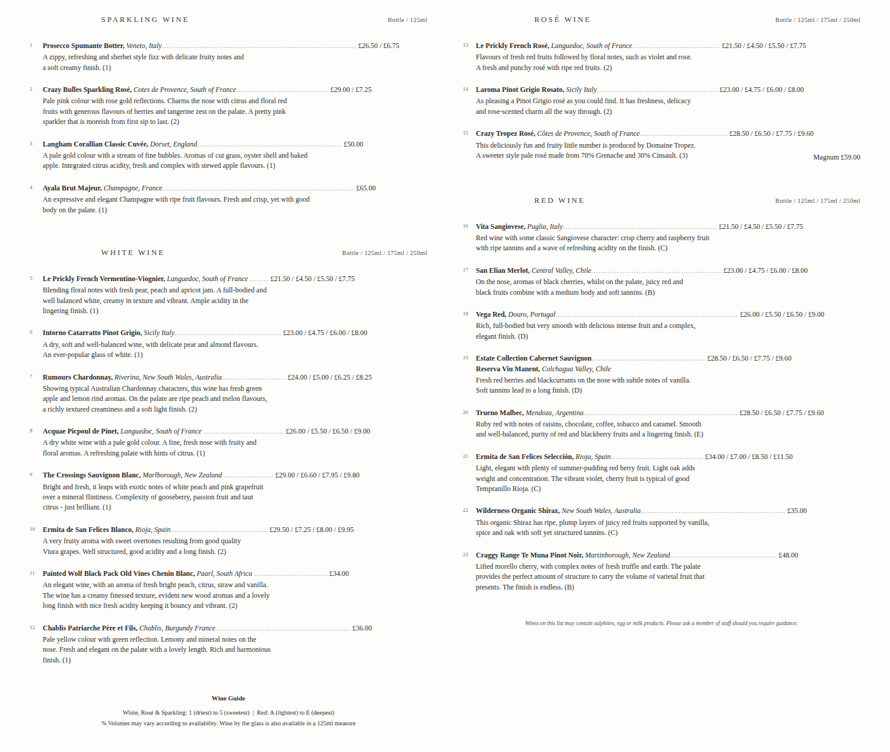Sparkling Wine
Bottle / 125ml
Prosecco Spumante Botter, Veneto, Italy.................................................................................. £26.50 / £6.75 A zippy, refreshing and sherbet style fizz with delicate fruity notes and
a soft creamy finish. (1)
Crazy Bulles Sparkling Rosé, Cotes de Provence, South of France....................................... £29.00 / £7.25 Pale pink colour with rose gold reflections. Charms the nose with citrus and floral red
fruits with generous flavours of berries and tangerine zest on the palate. A pretty pink
sparkler that is moreish from first sip to last. (2)
Langham Corallian Classic Cuvée, Dorset, England............................................................. £50.00 A pale gold colour with a stream of fine bubbles. Aromas of cut grass, oyster shell and baked
apple. Integrated citrus acidity, fresh and complex with stewed apple flavours. (1)
Ayala Brut Majeur, Champagne, France................................................................................. £65.00 An expressive and elegant Champagne with ripe fruit flavours. Fresh and crisp, yet with good
body on the palate. (1)
White Wine
Bottle / 125ml / 175ml / 250ml
Le Prickly French Vermentino-Viognier, Languedoc, South of France ........ £21.50 / £4.50 / £5.50 / £7.75 Blending floral notes with fresh pear, peach and apricot jam. A full-bodied and
well balanced white, creamy in texture and vibrant. Ample acidity in the
lingering finish. (1)
Intorno Catarratto Pinot Grigio, Sicily Italy............................................. £23.00 / £4.75 / £6.00 / £8.00 A dry, soft and well-balanced wine, with delicate pear and almond flavours.
An ever-popular glass of white. (1)
Rumours Chardonnay, Riverina, New South Wales, Australia........................... £24.00 / £5.00 / £6.25 / £8.25 Showing typical Australian Chardonnay characters, this wine has fresh green
apple and lemon rind aromas. On the palate are ripe peach and melon flavours,
a richly textured creaminess and a soft light finish. (2)
Acquae Picpoul de Pinet, Languedoc, South of France .................................. £26.00 / £5.50 / £6.50 / £9.00 A dry white wine with a pale gold colour. A fine, fresh nose with fruity and
floral aromas. A refreshing palate with hints of citrus. (1)
The Crossings Sauvignon Blanc, Marlborough, New Zealand ..................... £29.00 / £6.60 / £7.95 / £9.80 Bright and fresh, it leaps with exotic notes of white peach and pink grapefruit
over a mineral flintiness. Complexity of gooseberry, passion fruit and taut
citrus - just brilliant. (1)
Ermita de San Felices Blanco, Rioja, Spain......................................... £29.50 / £7.25 / £8.00 / £9.95 A very fruity aroma with sweet overtones resulting from good quality
Viura grapes. Well structured, good acidity and a long finish. (2)
Painted Wolf Black Pack Old Vines Chenin Blanc, Paarl, South Africa ............................... £34.00 An elegant wine, with an aroma of fresh bright peach, citrus, straw and vanilla.
The wine has a creamy finessed texture, evident new wood aromas and a lovely
long finish with nice fresh acidity keeping it bouncy and vibrant. (2)
Chablis Patriarche Père et Fils, Chablis, Burgundy France......................................................... £36.00 Pale yellow colour with green reflection. Lemony and mineral notes on the
nose. Fresh and elegant on the palate with a lovely length. Rich and harmonious
finish. (1)
Wine Guide White, Rosé & Sparkling: 1 (driest) to 5 (sweetest) | Red: A (lightest) to E (deepest)
% Volumes may vary according to availability. Wine by the glass is also available in a 125ml measure
Rosé Wine
Bottle / 125ml / 175ml / 250ml
Le Prickly French Rosé, Languedoc, South of France..................................... £21.50 / £4.50 / £5.50 / £7.75 Flavours of fresh red fruits followed by floral notes, such as violet and rose.
A fresh and punchy rosé with ripe red fruits. (2)
Laroma Pinot Grigio Rosato, Sicily Italy................................................... £23.00 / £4.75 / £6.00 / £8.00 As pleasing a Pinot Grigio rosé as you could find. It has freshness, delicacy
and rose-scented charm all the way through. (2)
Crazy Tropez Rosé, Côtes de Provence, South of France..................................... £28.50 / £6.50 / £7.75 / £9.60 This deliciously fun and fruity little number is produced by Domaine Tropez.
A sweeter style pale rosé made from 70% Grenache and 30% Cinsault. (3) Magnum £59.00
Red Wine
Bottle / 125ml / 175ml / 250ml
Vita Sangiovese, Puglia, Italy................................................................. £21.50 / £4.50 / £5.50 / £7.75 Red wine with some classic Sangiovese character: crisp cherry and raspberry fruit
with ripe tannins and a wave of refreshing acidity on the finish. (C)
San Elian Merlot, Central Valley, Chile....................................................... £23.00 / £4.75 / £6.00 / £8.00 On the nose, aromas of black cherries, whilst on the palate, juicy red and
black fruits combine with a medium body and soft tannins. (B)
Vega Red, Douro, Portugal............................................................................. £26.00 / £5.50 / £6.50 / £9.00 Rich, full-bodied but very smooth with delicious intense fruit and a complex,
elegant finish. (D)
Estate Collection Cabernet Sauvignon................................................ £28.50 / £6.50 / £7.75 / £9.60 Reserva Viu Manent, Colchagua Valley, Chile Fresh red berries and blackcurrants on the nose with subtle notes of vanilla.
Soft tannins lead to a long finish. (D)
Trueno Malbec, Mendoza, Argentina................................................................. £28.50 / £6.50 / £7.75 / £9.60 Ruby red with notes of raisins, chocolate, coffee, tobacco and caramel. Smooth
and well-balanced, purity of red and blackberry fruits and a lingering finish. (E)
Ermita de San Felices Selección, Rioja, Spain....................................... £34.00 / £7.00 / £8.50 / £11.50 Light, elegant with plenty of summer-pudding red berry fruit. Light oak adds
weight and concentration. The vibrant violet, cherry fruit is typical of good
Tempranillo Rioja. (C)
Wilderness Organic Shiraz, New South Wales, Australia............................................................. £35.00 This organic Shiraz has ripe, plump layers of juicy red fruits supported by vanilla,
spice and oak with soft yet structured tannins. (C)
Craggy Range Te Muna Pinot Noir, Martinborough, New Zealand............................................. £48.00 Lifted morello cherry, with complex notes of fresh truffle and earth. The palate
provides the perfect amount of structure to carry the volume of varietal fruit that
presents. The finish is endless. (B)
Wines on this list may contain sulphites, egg or milk products. Please ask a member of staff should you require guidance.